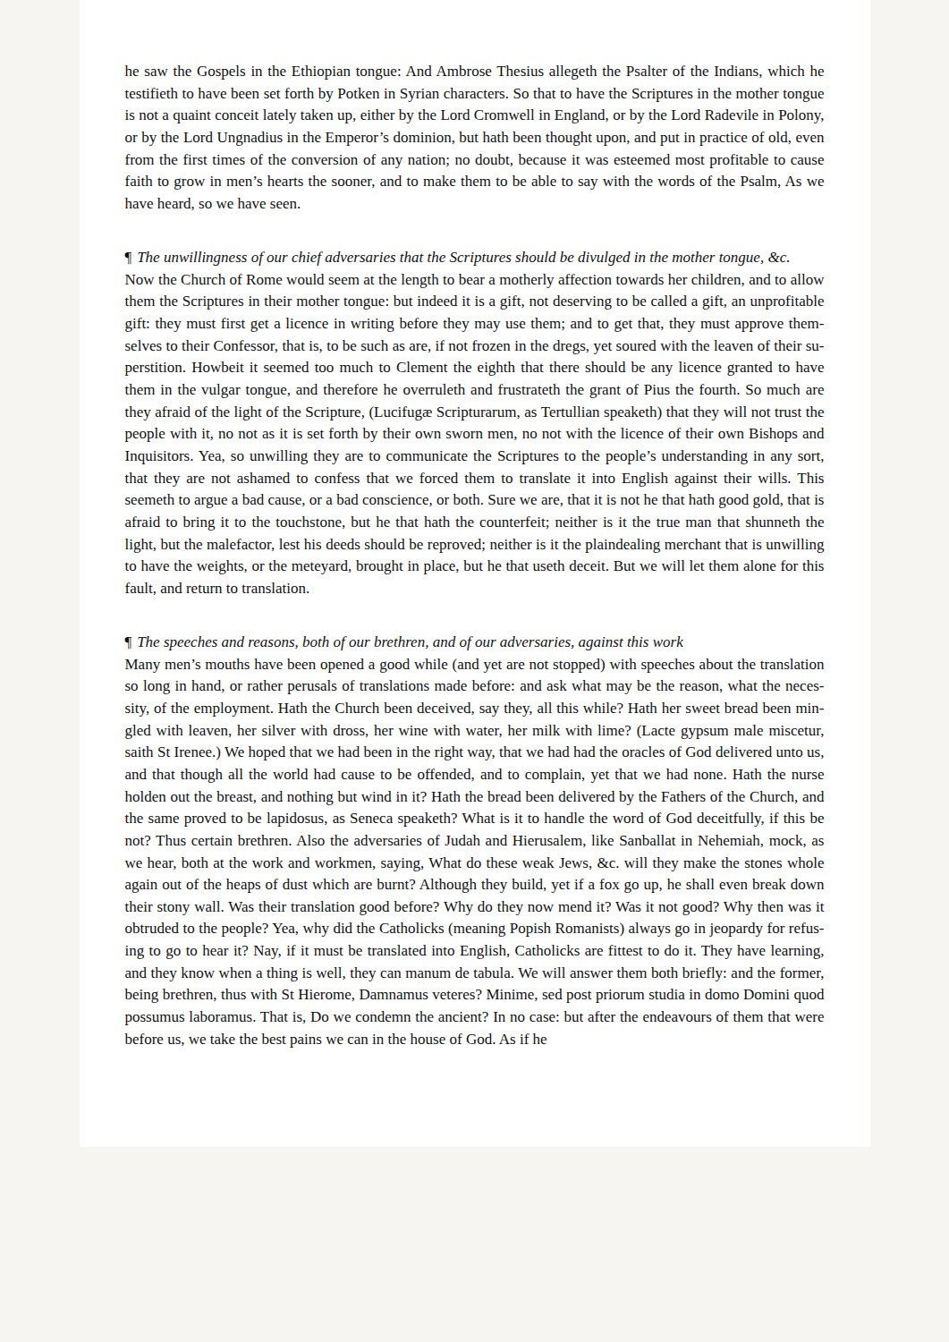he saw the Gospels in the Ethiopian tongue: And Ambrose Thesius allegeth the Psalter of the Indians, which he testifieth to have been set forth by Potken in Syrian characters. So that to have the Scriptures in the mother tongue is not a quaint conceit lately taken up, either by the Lord Cromwell in England, or by the Lord Radevile in Polony, or by the Lord Ungnadius in the Emperor’s dominion, but hath been thought upon, and put in practice of old, even from the first times of the conversion of any nation; no doubt, because it was esteemed most profitable to cause faith to grow in men’s hearts the sooner, and to make them to be able to say with the words of the Psalm, As we have heard, so we have seen.
¶The unwillingness of our chief adversaries that the Scriptures should be divulged in the mother tongue, &c.
Now the Church of Rome would seem at the length to bear a motherly affection towards her children, and to allow them the Scriptures in their mother tongue: but indeed it is a gift, not deserving to be called a gift, an unprofitable gift: they must first get a licence in writing before they may use them; and to get that, they must approve themselves to their Confessor, that is, to be such as are, if not frozen in the dregs, yet soured with the leaven of their superstition. Howbeit it seemed too much to Clement the eighth that there should be any licence granted to have them in the vulgar tongue, and therefore he overruleth and frustrateth the grant of Pius the fourth. So much are they afraid of the light of the Scripture, (Lucifugæ Scripturarum, as Tertullian speaketh) that they will not trust the people with it, no not as it is set forth by their own sworn men, no not with the licence of their own Bishops and Inquisitors. Yea, so unwilling they are to communicate the Scriptures to the people’s understanding in any sort, that they are not ashamed to confess that we forced them to translate it into English against their wills. This seemeth to argue a bad cause, or a bad conscience, or both. Sure we are, that it is not he that hath good gold, that is afraid to bring it to the touchstone, but he that hath the counterfeit; neither is it the true man that shunneth the light, but the malefactor, lest his deeds should be reproved; neither is it the plaindealing merchant that is unwilling to have the weights, or the meteyard, brought in place, but he that useth deceit. But we will let them alone for this fault, and return to translation.
¶The speeches and reasons, both of our brethren, and of our adversaries, against this work
Many men’s mouths have been opened a good while (and yet are not stopped) with speeches about the translation so long in hand, or rather perusals of translations made before: and ask what may be the reason, what the necessity, of the employment. Hath the Church been deceived, say they, all this while? Hath her sweet bread been mingled with leaven, her silver with dross, her wine with water, her milk with lime? (Lacte gypsum male miscetur, saith St Irenee.) We hoped that we had been in the right way, that we had had the oracles of God delivered unto us, and that though all the world had cause to be offended, and to complain, yet that we had none. Hath the nurse holden out the breast, and nothing but wind in it? Hath the bread been delivered by the Fathers of the Church, and the same proved to be lapidosus, as Seneca speaketh? What is it to handle the word of God deceitfully, if this be not? Thus certain brethren. Also the adversaries of Judah and Hierusalem, like Sanballat in Nehemiah, mock, as we hear, both at the work and workmen, saying, What do these weak Jews, &c. will they make the stones whole again out of the heaps of dust which are burnt? Although they build, yet if a fox go up, he shall even break down their stony wall. Was their translation good before? Why do they now mend it? Was it not good? Why then was it obtruded to the people? Yea, why did the Catholicks (meaning Popish Romanists) always go in jeopardy for refusing to go to hear it? Nay, if it must be translated into English, Catholicks are fittest to do it. They have learning, and they know when a thing is well, they can manum de tabula. We will answer them both briefly: and the former, being brethren, thus with St Hierome, Damnamus veteres? Minime, sed post priorum studia in domo Domini quod possumus laboramus. That is, Do we condemn the ancient? In no case: but after the endeavours of them that were before us, we take the best pains we can in the house of God. As if he